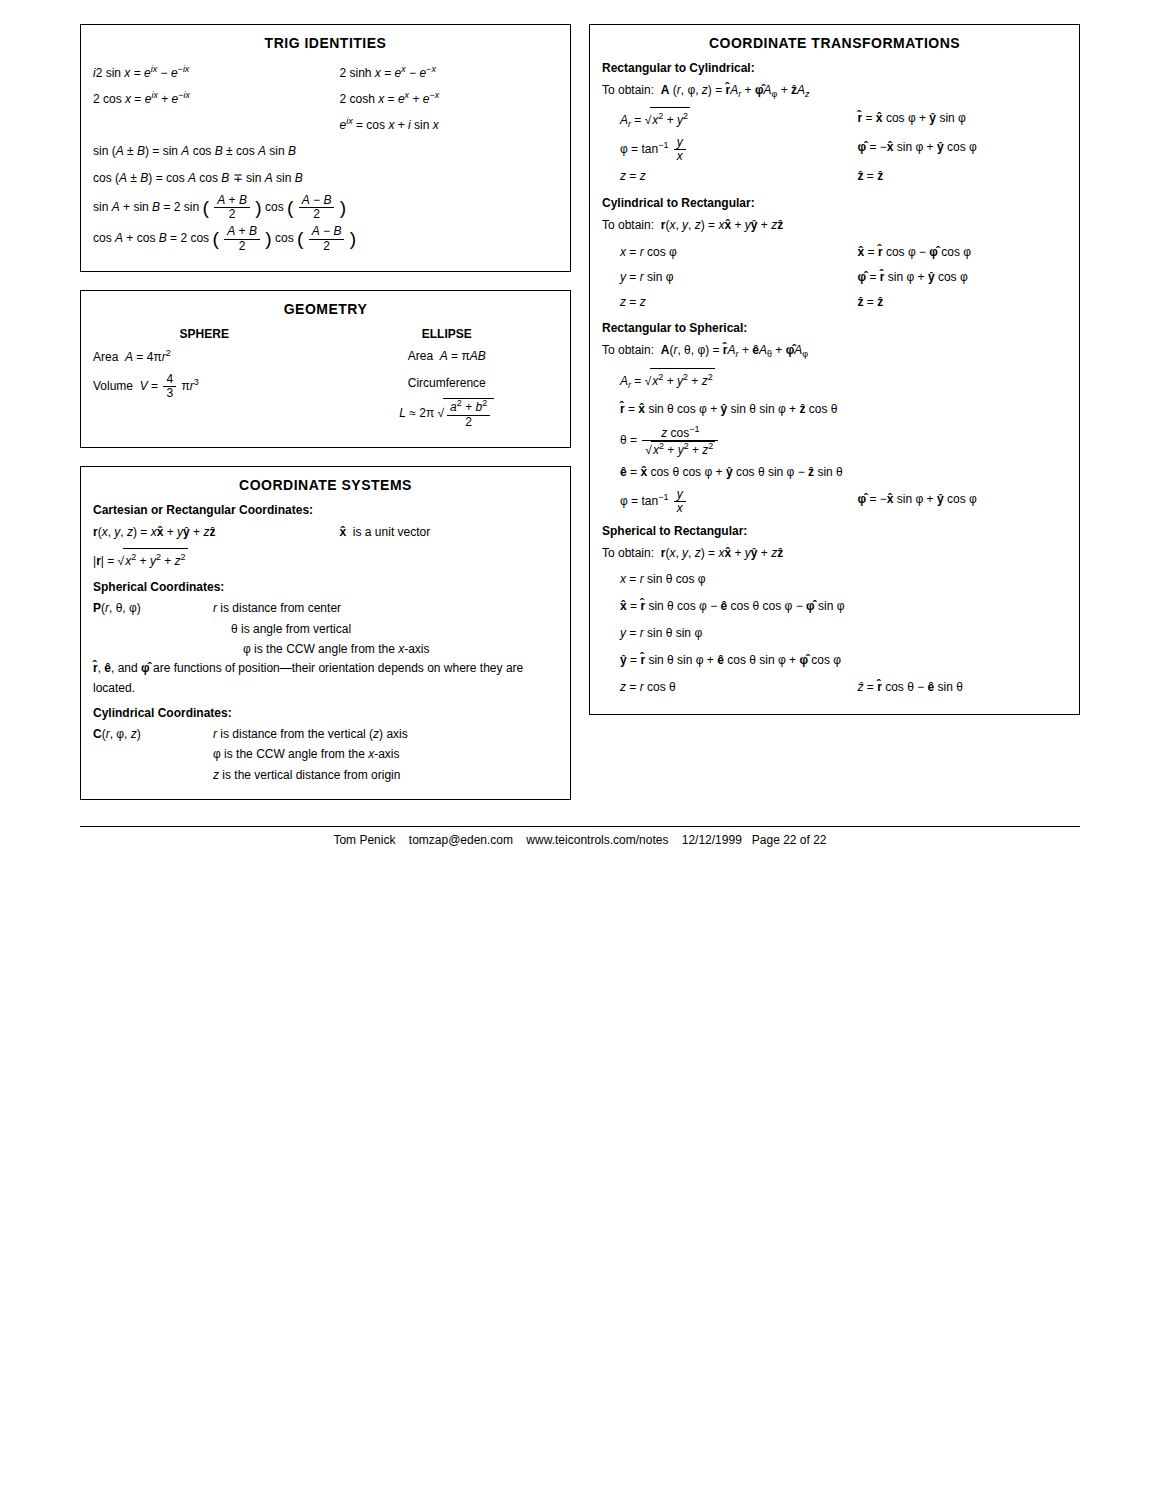TRIG IDENTITIES
i2 sin x = eix − e−ix 2 sinh x = ex − e−x
2 cos x = eix + e−ix 2 cosh x = ex + e−x
eix = cos x + i sin x
sin (A ± B) = sin A cos B ± cos A sin B
cos (A ± B) = cos A cos B ∓ sin A sin B
sin A + sin B = 2 sin ( A + B 2 ) cos ( A − B 2 )
cos A + cos B = 2 cos ( A + B 2 ) cos ( A − B 2 )
GEOMETRY
SPHERE
Area A = 4πr2
Volume V = 43 πr3
ELLIPSE
Area A = πAB
Circumference
L ≈ 2π √ a2 + b22
COORDINATE SYSTEMS
Cartesian or Rectangular Coordinates:
r(x, y, z) = xx̂ + yŷ + zẑ x̂ is a unit vector
|r| = √x2 + y2 + z2
Spherical Coordinates:
P(r, θ, φ) r is distance from center
θ is angle from vertical
φ is the CCW angle from the x-axis
r̂, ê, and φ̂ are functions of position—their orientation depends on where they are located.
Cylindrical Coordinates:
C(r, φ, z) r is distance from the vertical (z) axis
φ is the CCW angle from the x-axis
z is the vertical distance from origin
COORDINATE TRANSFORMATIONS
Rectangular to Cylindrical:
To obtain: A (r, φ, z) = r̂Ar + φ̂Aφ + ẑAz
Ar = √x2 + y2 r̂ = x̂ cos φ + ŷ sin φ
φ = tan−1 yx φ̂ = −x̂ sin φ + ŷ cos φ
z = z ẑ = ẑ
Cylindrical to Rectangular:
To obtain: r(x, y, z) = xx̂ + yŷ + zẑ
x = r cos φ x̂ = r̂ cos φ − φ̂ cos φ
y = r sin φ φ̂ = r̂ sin φ + ŷ cos φ
z = z ẑ = ẑ
Rectangular to Spherical:
To obtain: A(r, θ, φ) = r̂Ar + êAθ + φ̂Aφ
Ar = √x2 + y2 + z2
r̂ = x̂ sin θ cos φ + ŷ sin θ sin φ + ẑ cos θ
θ = z cos−1 √x2 + y2 + z2
ê = x̂ cos θ cos φ + ŷ cos θ sin φ − ẑ sin θ
φ = tan−1 yx φ̂ = −x̂ sin φ + ŷ cos φ
Spherical to Rectangular:
To obtain: r(x, y, z) = xx̂ + yŷ + zẑ
x = r sin θ cos φ
x̂ = r̂ sin θ cos φ − ê cos θ cos φ − φ̂ sin φ
y = r sin θ sin φ
ŷ = r̂ sin θ sin φ + ê cos θ sin φ + φ̂ cos φ
z = r cos θ ẑ = r̂ cos θ − ê sin θ
Tom Penick tomzap@eden.com www.teicontrols.com/notes 12/12/1999 Page 22 of 22